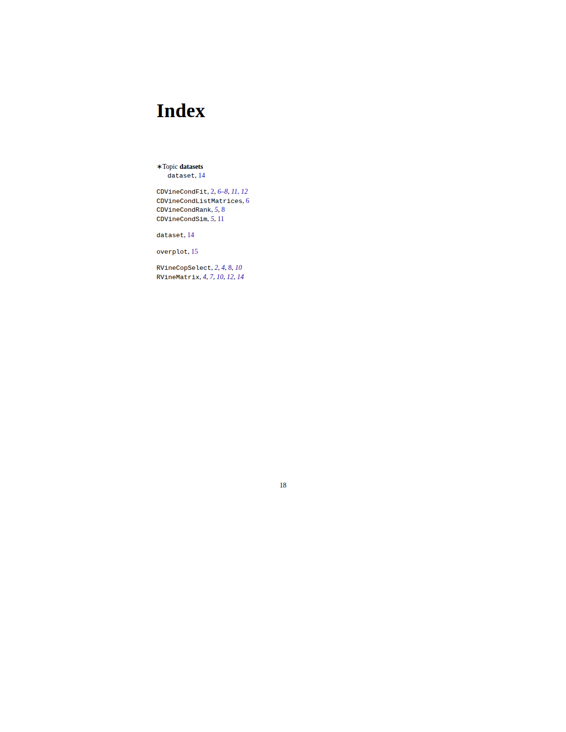Index
∗Topic datasets
dataset, 14
CDVineCondFit, 2, 6–8, 11, 12
CDVineCondListMatrices, 6
CDVineCondRank, 5, 8
CDVineCondSim, 5, 11
dataset, 14
overplot, 15
RVineCopSelect, 2, 4, 8, 10
RVineMatrix, 4, 7, 10, 12, 14
18